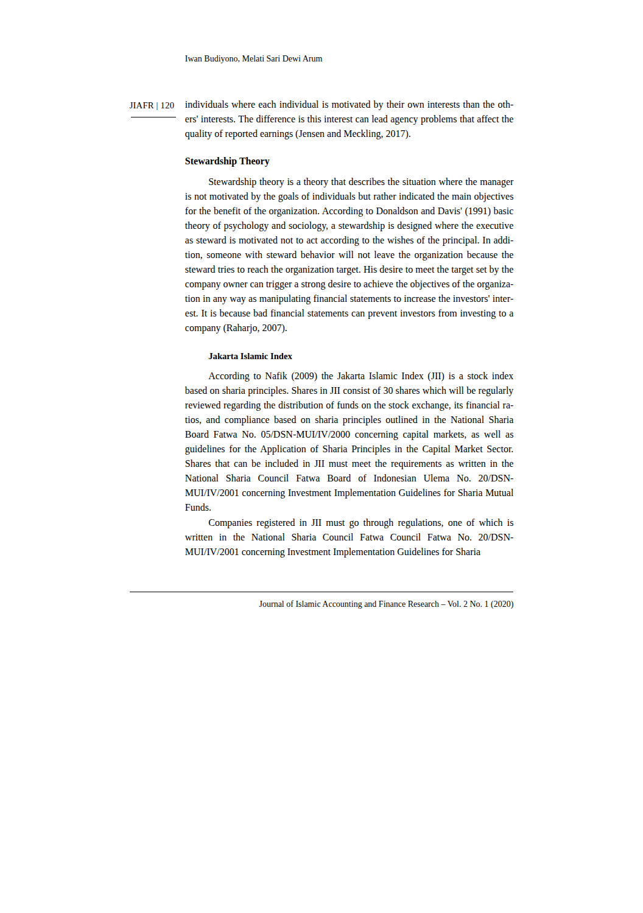Iwan Budiyono, Melati Sari Dewi Arum
JIAFR | 120
individuals where each individual is motivated by their own interests than the others' interests. The difference is this interest can lead agency problems that affect the quality of reported earnings (Jensen and Meckling, 2017).
Stewardship Theory
Stewardship theory is a theory that describes the situation where the manager is not motivated by the goals of individuals but rather indicated the main objectives for the benefit of the organization. According to Donaldson and Davis' (1991) basic theory of psychology and sociology, a stewardship is designed where the executive as steward is motivated not to act according to the wishes of the principal. In addition, someone with steward behavior will not leave the organization because the steward tries to reach the organization target. His desire to meet the target set by the company owner can trigger a strong desire to achieve the objectives of the organization in any way as manipulating financial statements to increase the investors' interest. It is because bad financial statements can prevent investors from investing to a company (Raharjo, 2007).
Jakarta Islamic Index
According to Nafik (2009) the Jakarta Islamic Index (JII) is a stock index based on sharia principles. Shares in JII consist of 30 shares which will be regularly reviewed regarding the distribution of funds on the stock exchange, its financial ratios, and compliance based on sharia principles outlined in the National Sharia Board Fatwa No. 05/DSN-MUI/IV/2000 concerning capital markets, as well as guidelines for the Application of Sharia Principles in the Capital Market Sector. Shares that can be included in JII must meet the requirements as written in the National Sharia Council Fatwa Board of Indonesian Ulema No. 20/DSN-MUI/IV/2001 concerning Investment Implementation Guidelines for Sharia Mutual Funds.
Companies registered in JII must go through regulations, one of which is written in the National Sharia Council Fatwa Council Fatwa No. 20/DSN-MUI/IV/2001 concerning Investment Implementation Guidelines for Sharia
Journal of Islamic Accounting and Finance Research – Vol. 2 No. 1 (2020)